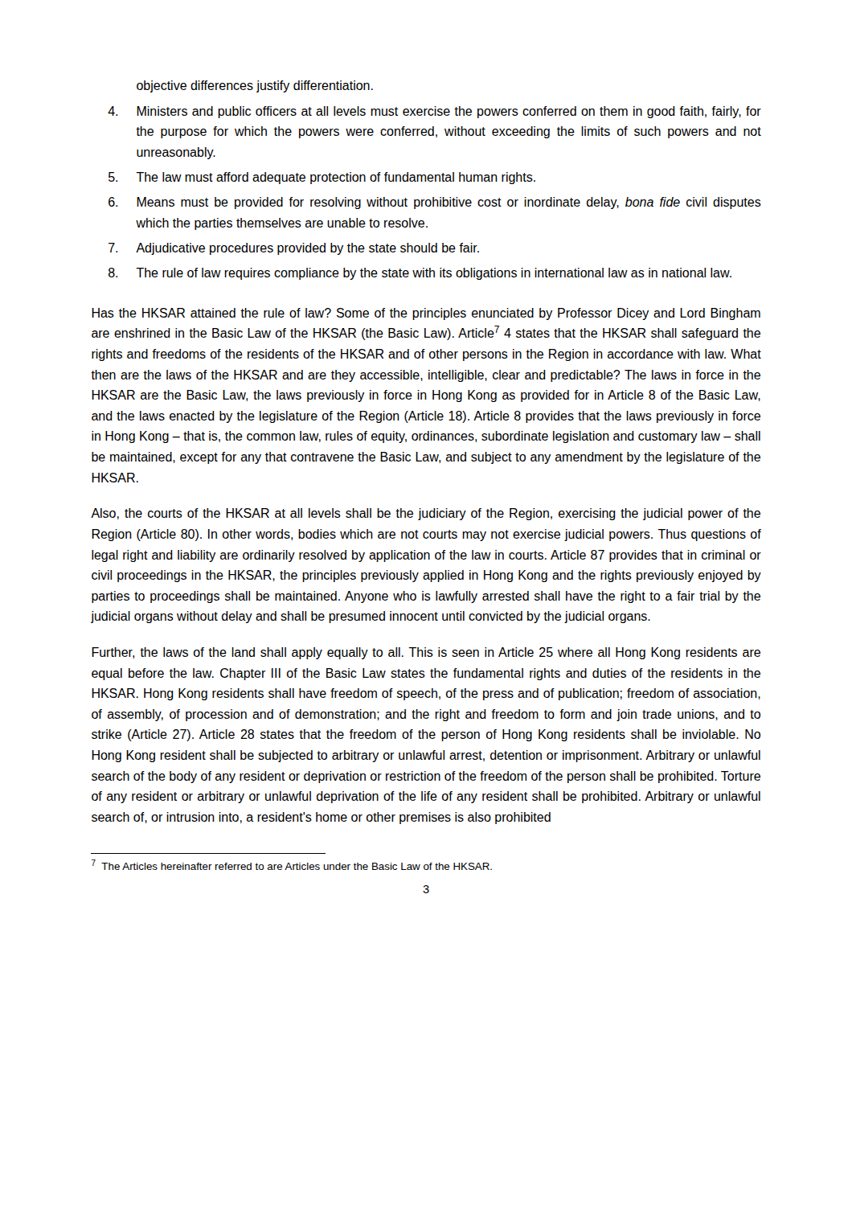objective differences justify differentiation.
4. Ministers and public officers at all levels must exercise the powers conferred on them in good faith, fairly, for the purpose for which the powers were conferred, without exceeding the limits of such powers and not unreasonably.
5. The law must afford adequate protection of fundamental human rights.
6. Means must be provided for resolving without prohibitive cost or inordinate delay, bona fide civil disputes which the parties themselves are unable to resolve.
7. Adjudicative procedures provided by the state should be fair.
8. The rule of law requires compliance by the state with its obligations in international law as in national law.
Has the HKSAR attained the rule of law? Some of the principles enunciated by Professor Dicey and Lord Bingham are enshrined in the Basic Law of the HKSAR (the Basic Law). Article7 4 states that the HKSAR shall safeguard the rights and freedoms of the residents of the HKSAR and of other persons in the Region in accordance with law. What then are the laws of the HKSAR and are they accessible, intelligible, clear and predictable? The laws in force in the HKSAR are the Basic Law, the laws previously in force in Hong Kong as provided for in Article 8 of the Basic Law, and the laws enacted by the legislature of the Region (Article 18). Article 8 provides that the laws previously in force in Hong Kong – that is, the common law, rules of equity, ordinances, subordinate legislation and customary law – shall be maintained, except for any that contravene the Basic Law, and subject to any amendment by the legislature of the HKSAR.
Also, the courts of the HKSAR at all levels shall be the judiciary of the Region, exercising the judicial power of the Region (Article 80). In other words, bodies which are not courts may not exercise judicial powers. Thus questions of legal right and liability are ordinarily resolved by application of the law in courts. Article 87 provides that in criminal or civil proceedings in the HKSAR, the principles previously applied in Hong Kong and the rights previously enjoyed by parties to proceedings shall be maintained. Anyone who is lawfully arrested shall have the right to a fair trial by the judicial organs without delay and shall be presumed innocent until convicted by the judicial organs.
Further, the laws of the land shall apply equally to all. This is seen in Article 25 where all Hong Kong residents are equal before the law. Chapter III of the Basic Law states the fundamental rights and duties of the residents in the HKSAR. Hong Kong residents shall have freedom of speech, of the press and of publication; freedom of association, of assembly, of procession and of demonstration; and the right and freedom to form and join trade unions, and to strike (Article 27). Article 28 states that the freedom of the person of Hong Kong residents shall be inviolable. No Hong Kong resident shall be subjected to arbitrary or unlawful arrest, detention or imprisonment. Arbitrary or unlawful search of the body of any resident or deprivation or restriction of the freedom of the person shall be prohibited. Torture of any resident or arbitrary or unlawful deprivation of the life of any resident shall be prohibited. Arbitrary or unlawful search of, or intrusion into, a resident's home or other premises is also prohibited
7 The Articles hereinafter referred to are Articles under the Basic Law of the HKSAR.
3